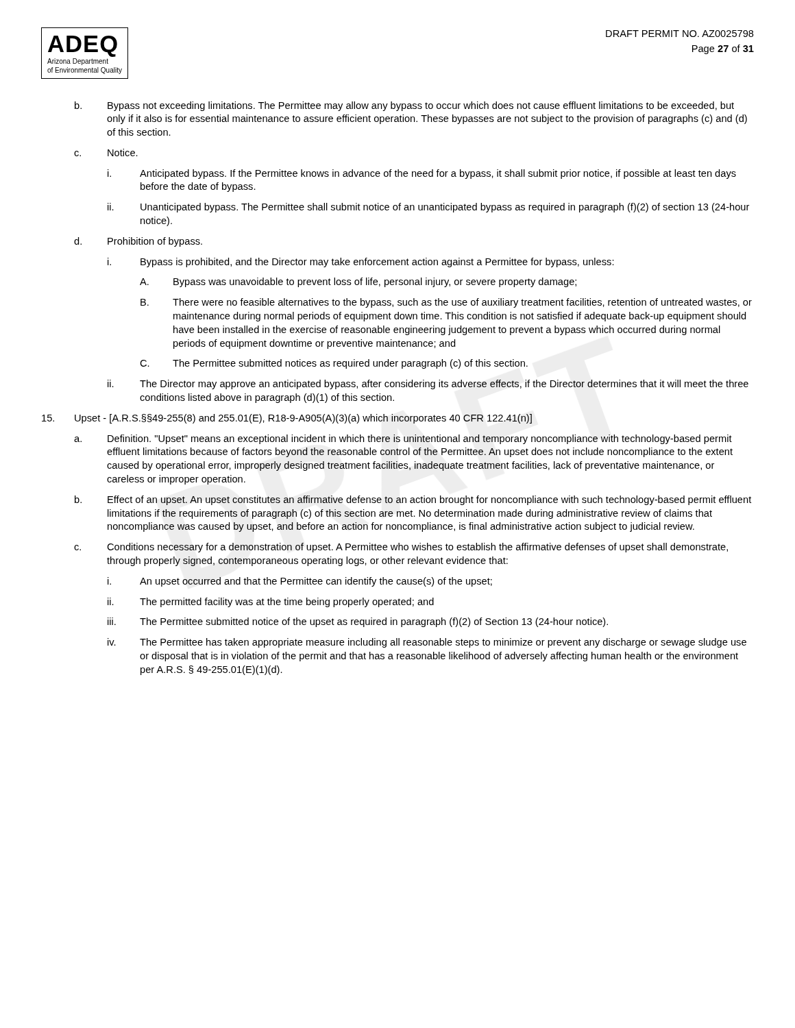DRAFT
ADEQ
Arizona Department
of Environmental Quality
DRAFT PERMIT NO. AZ0025798
Page 27 of 31
b.
Bypass not exceeding limitations. The Permittee may allow any bypass to occur which does not cause effluent limitations to be exceeded, but only if it also is for essential maintenance to assure efficient operation. These bypasses are not subject to the provision of paragraphs (c) and (d) of this section.
c.
Notice.
i.
Anticipated bypass. If the Permittee knows in advance of the need for a bypass, it shall submit prior notice, if possible at least ten days before the date of bypass.
ii.
Unanticipated bypass. The Permittee shall submit notice of an unanticipated bypass as required in paragraph (f)(2) of section 13 (24-hour notice).
d.
Prohibition of bypass.
i.
Bypass is prohibited, and the Director may take enforcement action against a Permittee for bypass, unless:
A.
Bypass was unavoidable to prevent loss of life, personal injury, or severe property damage;
B.
There were no feasible alternatives to the bypass, such as the use of auxiliary treatment facilities, retention of untreated wastes, or maintenance during normal periods of equipment down time. This condition is not satisfied if adequate back-up equipment should have been installed in the exercise of reasonable engineering judgement to prevent a bypass which occurred during normal periods of equipment downtime or preventive maintenance; and
C.
The Permittee submitted notices as required under paragraph (c) of this section.
ii.
The Director may approve an anticipated bypass, after considering its adverse effects, if the Director determines that it will meet the three conditions listed above in paragraph (d)(1) of this section.
15.
Upset - [A.R.S.§§49-255(8) and 255.01(E), R18-9-A905(A)(3)(a) which incorporates 40 CFR 122.41(n)]
a.
Definition. "Upset" means an exceptional incident in which there is unintentional and temporary noncompliance with technology-based permit effluent limitations because of factors beyond the reasonable control of the Permittee. An upset does not include noncompliance to the extent caused by operational error, improperly designed treatment facilities, inadequate treatment facilities, lack of preventative maintenance, or careless or improper operation.
b.
Effect of an upset. An upset constitutes an affirmative defense to an action brought for noncompliance with such technology-based permit effluent limitations if the requirements of paragraph (c) of this section are met. No determination made during administrative review of claims that noncompliance was caused by upset, and before an action for noncompliance, is final administrative action subject to judicial review.
c.
Conditions necessary for a demonstration of upset. A Permittee who wishes to establish the affirmative defenses of upset shall demonstrate, through properly signed, contemporaneous operating logs, or other relevant evidence that:
i.
An upset occurred and that the Permittee can identify the cause(s) of the upset;
ii.
The permitted facility was at the time being properly operated; and
iii.
The Permittee submitted notice of the upset as required in paragraph (f)(2) of Section 13 (24-hour notice).
iv.
The Permittee has taken appropriate measure including all reasonable steps to minimize or prevent any discharge or sewage sludge use or disposal that is in violation of the permit and that has a reasonable likelihood of adversely affecting human health or the environment per A.R.S. § 49-255.01(E)(1)(d).